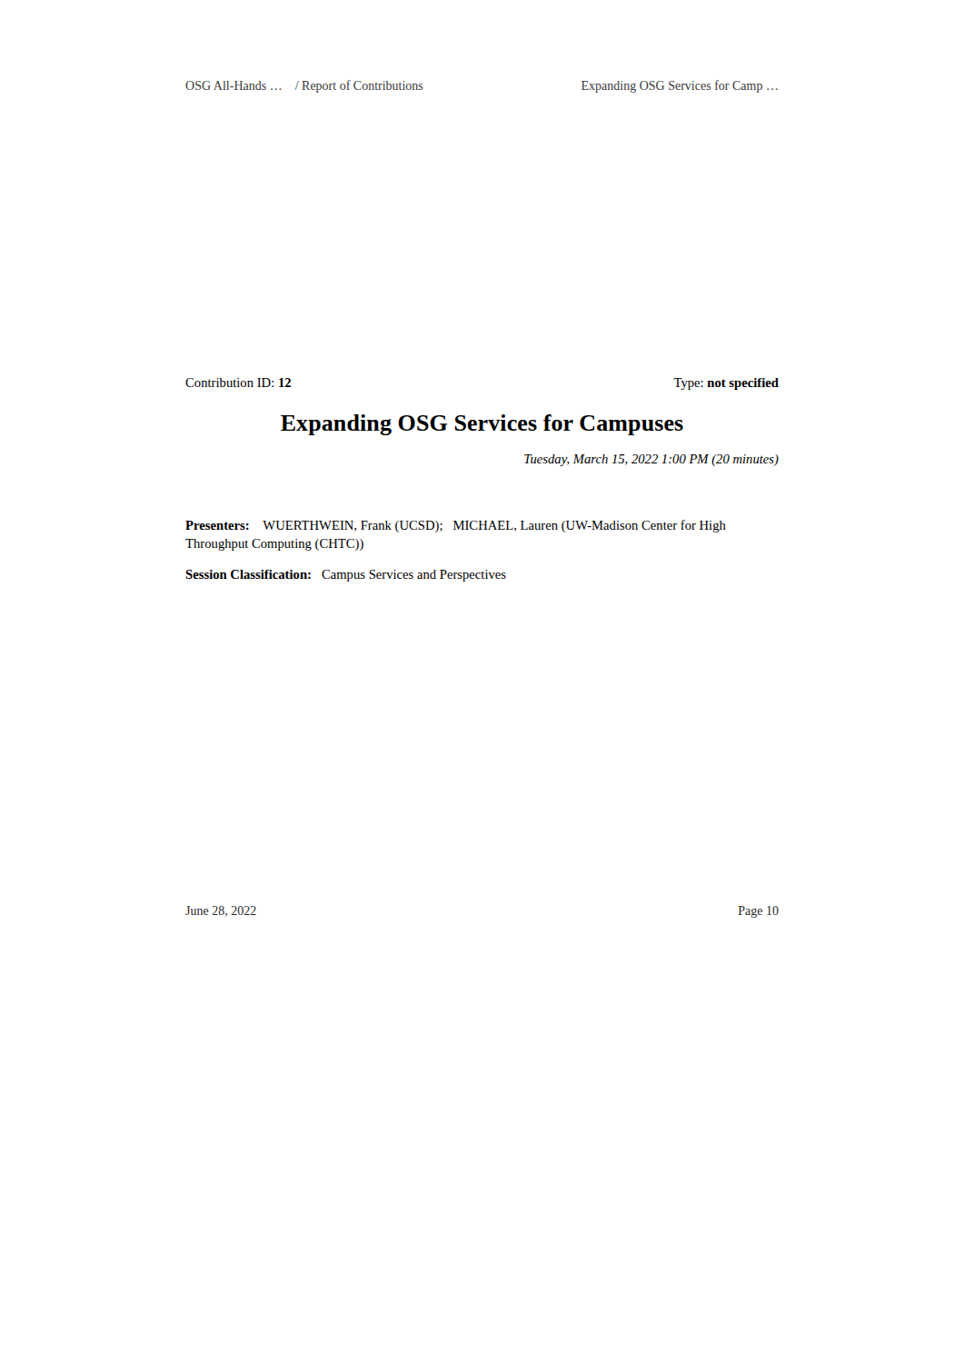OSG All-Hands … / Report of Contributions
Expanding OSG Services for Camp …
Contribution ID: 12
Type: not specified
Expanding OSG Services for Campuses
Tuesday, March 15, 2022 1:00 PM (20 minutes)
Presenters: WUERTHWEIN, Frank (UCSD); MICHAEL, Lauren (UW-Madison Center for High Throughput Computing (CHTC))
Session Classification: Campus Services and Perspectives
June 28, 2022
Page 10